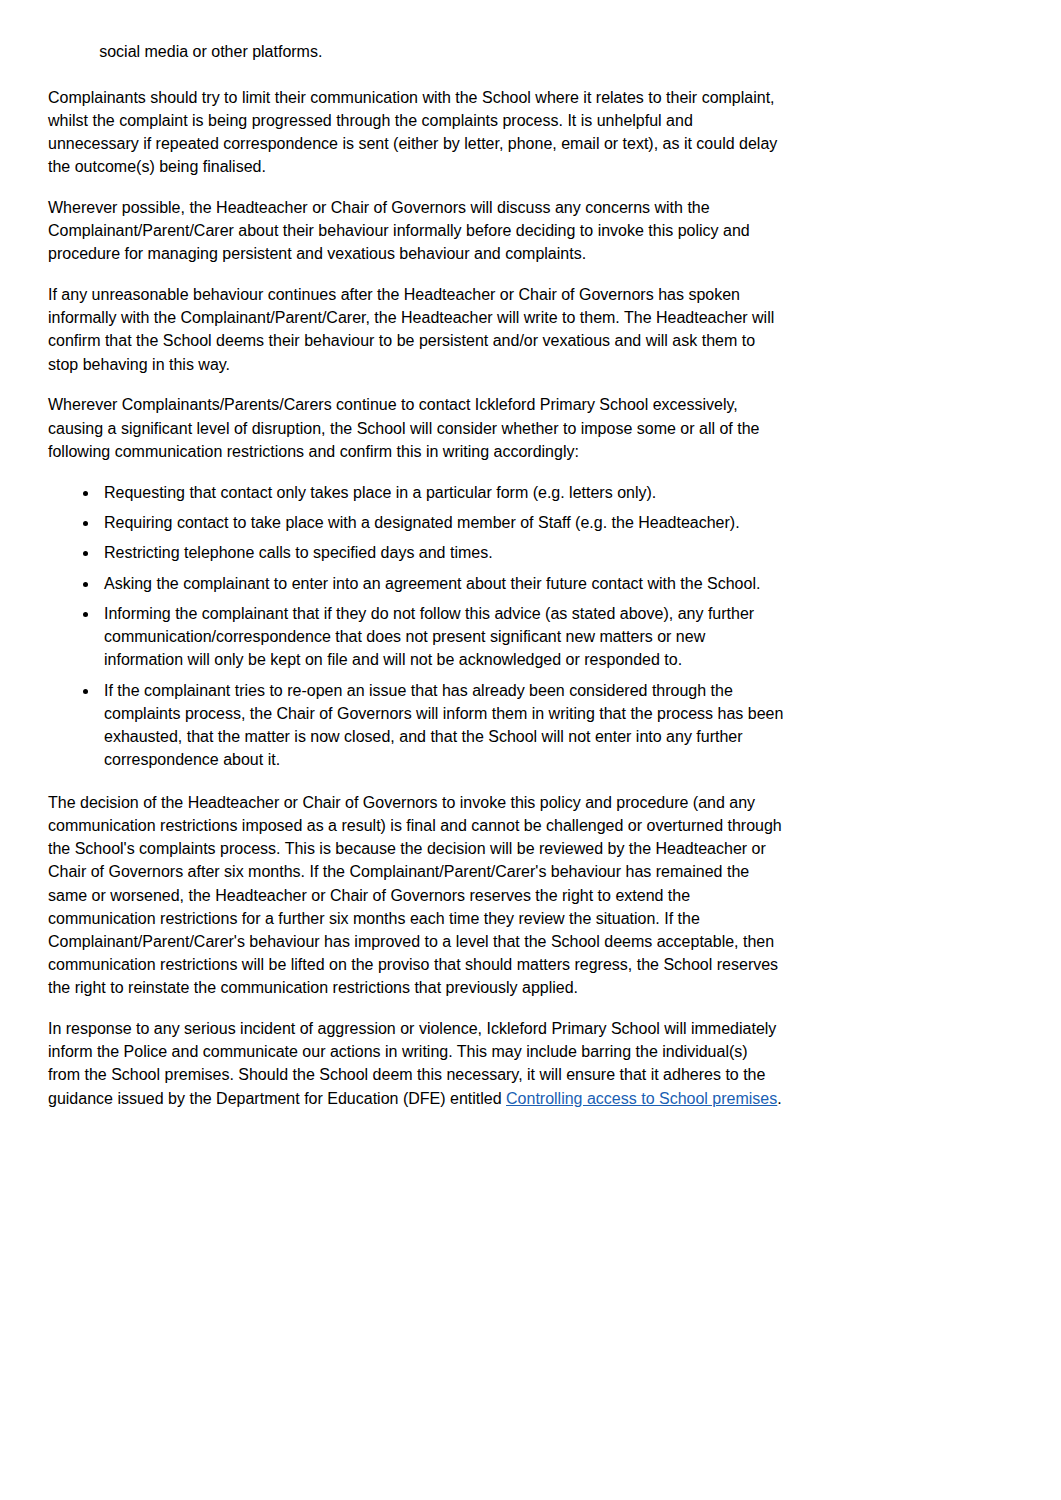social media or other platforms.
Complainants should try to limit their communication with the School where it relates to their complaint, whilst the complaint is being progressed through the complaints process. It is unhelpful and unnecessary if repeated correspondence is sent (either by letter, phone, email or text), as it could delay the outcome(s) being finalised.
Wherever possible, the Headteacher or Chair of Governors will discuss any concerns with the Complainant/Parent/Carer about their behaviour informally before deciding to invoke this policy and procedure for managing persistent and vexatious behaviour and complaints.
If any unreasonable behaviour continues after the Headteacher or Chair of Governors has spoken informally with the Complainant/Parent/Carer, the Headteacher will write to them. The Headteacher will confirm that the School deems their behaviour to be persistent and/or vexatious and will ask them to stop behaving in this way.
Wherever Complainants/Parents/Carers continue to contact Ickleford Primary School excessively, causing a significant level of disruption, the School will consider whether to impose some or all of the following communication restrictions and confirm this in writing accordingly:
Requesting that contact only takes place in a particular form (e.g. letters only).
Requiring contact to take place with a designated member of Staff (e.g. the Headteacher).
Restricting telephone calls to specified days and times.
Asking the complainant to enter into an agreement about their future contact with the School.
Informing the complainant that if they do not follow this advice (as stated above), any further communication/correspondence that does not present significant new matters or new information will only be kept on file and will not be acknowledged or responded to.
If the complainant tries to re-open an issue that has already been considered through the complaints process, the Chair of Governors will inform them in writing that the process has been exhausted, that the matter is now closed, and that the School will not enter into any further correspondence about it.
The decision of the Headteacher or Chair of Governors to invoke this policy and procedure (and any communication restrictions imposed as a result) is final and cannot be challenged or overturned through the School's complaints process. This is because the decision will be reviewed by the Headteacher or Chair of Governors after six months. If the Complainant/Parent/Carer's behaviour has remained the same or worsened, the Headteacher or Chair of Governors reserves the right to extend the communication restrictions for a further six months each time they review the situation. If the Complainant/Parent/Carer's behaviour has improved to a level that the School deems acceptable, then communication restrictions will be lifted on the proviso that should matters regress, the School reserves the right to reinstate the communication restrictions that previously applied.
In response to any serious incident of aggression or violence, Ickleford Primary School will immediately inform the Police and communicate our actions in writing. This may include barring the individual(s) from the School premises. Should the School deem this necessary, it will ensure that it adheres to the guidance issued by the Department for Education (DFE) entitled Controlling access to School premises.